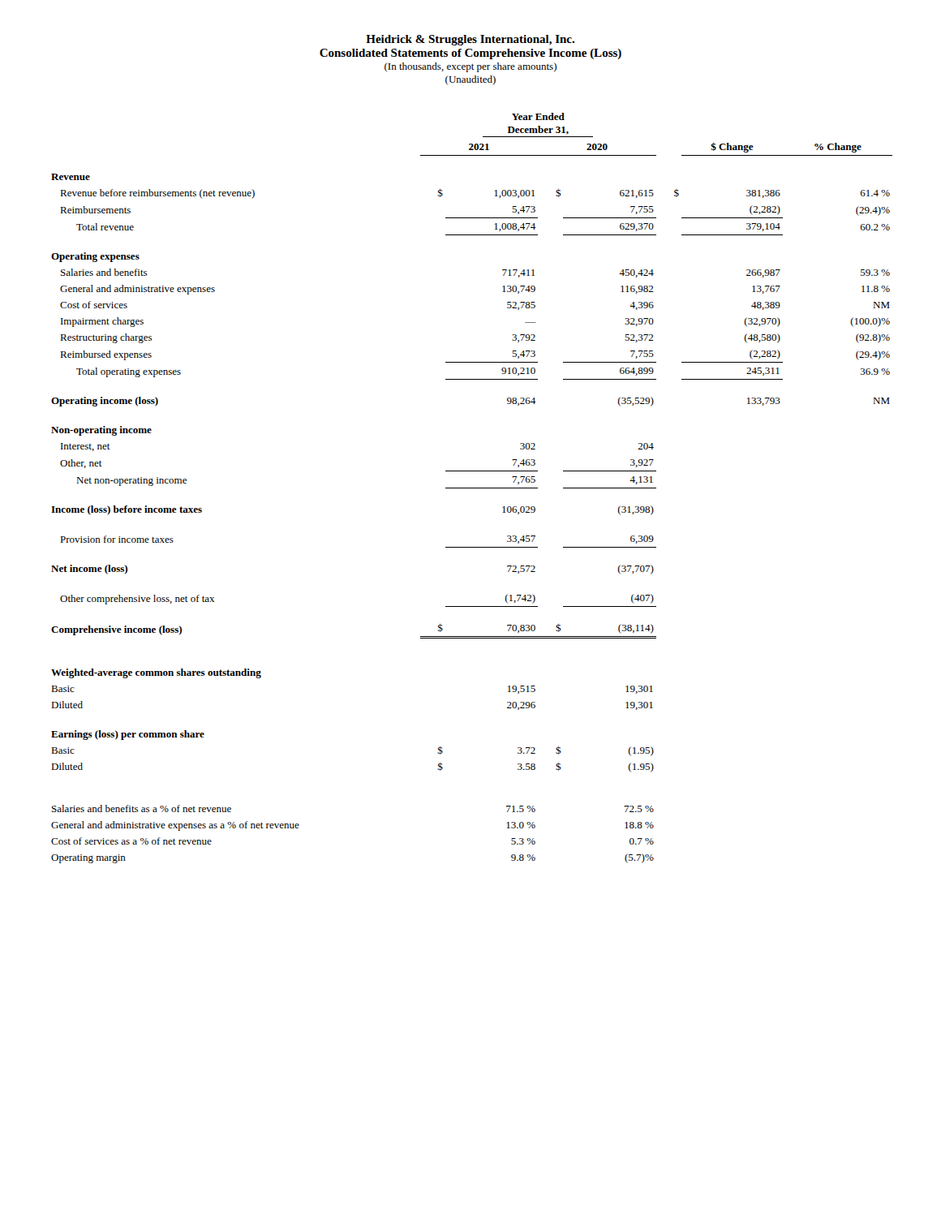Heidrick & Struggles International, Inc.
Consolidated Statements of Comprehensive Income (Loss)
(In thousands, except per share amounts)
(Unaudited)
| | Year Ended December 31, | | | |
| | 2021 | 2020 | | $ Change | % Change |
| Revenue | | | | | | | |
| Revenue before reimbursements (net revenue) | $ | 1,003,001 | $ | 621,615 | $ | 381,386 | 61.4 % |
| Reimbursements | | 5,473 | | 7,755 | | (2,282) | (29.4)% |
| Total revenue | | 1,008,474 | | 629,370 | | 379,104 | 60.2 % |
| Operating expenses | | | | | | | |
| Salaries and benefits | | 717,411 | | 450,424 | | 266,987 | 59.3 % |
| General and administrative expenses | | 130,749 | | 116,982 | | 13,767 | 11.8 % |
| Cost of services | | 52,785 | | 4,396 | | 48,389 | NM |
| Impairment charges | | — | | 32,970 | | (32,970) | (100.0)% |
| Restructuring charges | | 3,792 | | 52,372 | | (48,580) | (92.8)% |
| Reimbursed expenses | | 5,473 | | 7,755 | | (2,282) | (29.4)% |
| Total operating expenses | | 910,210 | | 664,899 | | 245,311 | 36.9 % |
| Operating income (loss) | | 98,264 | | (35,529) | | 133,793 | NM |
| Non-operating income | | | | | | | |
| Interest, net | | 302 | | 204 | | | |
| Other, net | | 7,463 | | 3,927 | | | |
| Net non-operating income | | 7,765 | | 4,131 | | | |
| Income (loss) before income taxes | | 106,029 | | (31,398) | | | |
| Provision for income taxes | | 33,457 | | 6,309 | | | |
| Net income (loss) | | 72,572 | | (37,707) | | | |
| Other comprehensive loss, net of tax | | (1,742) | | (407) | | | |
| Comprehensive income (loss) | $ | 70,830 | $ | (38,114) | | | |
| Weighted-average common shares outstanding | | | | | | | |
| Basic | | 19,515 | | 19,301 | | | |
| Diluted | | 20,296 | | 19,301 | | | |
| Earnings (loss) per common share | | | | | | | |
| Basic | $ | 3.72 | $ | (1.95) | | | |
| Diluted | $ | 3.58 | $ | (1.95) | | | |
| Salaries and benefits as a % of net revenue | | 71.5 % | | 72.5 % | | | |
| General and administrative expenses as a % of net revenue | | 13.0 % | | 18.8 % | | | |
| Cost of services as a % of net revenue | | 5.3 % | | 0.7 % | | | |
| Operating margin | | 9.8 % | | (5.7)% | | | |